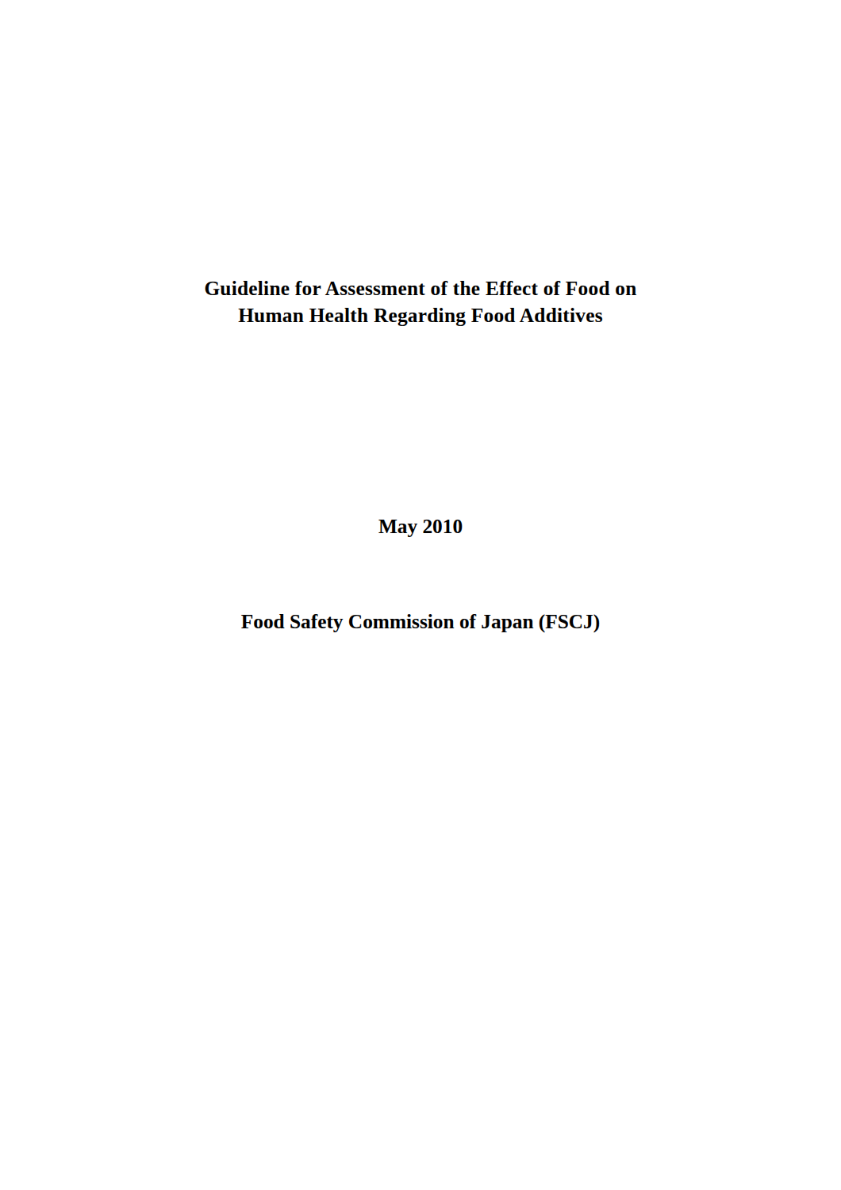Guideline for Assessment of the Effect of Food on
Human Health Regarding Food Additives
May 2010
Food Safety Commission of Japan (FSCJ)